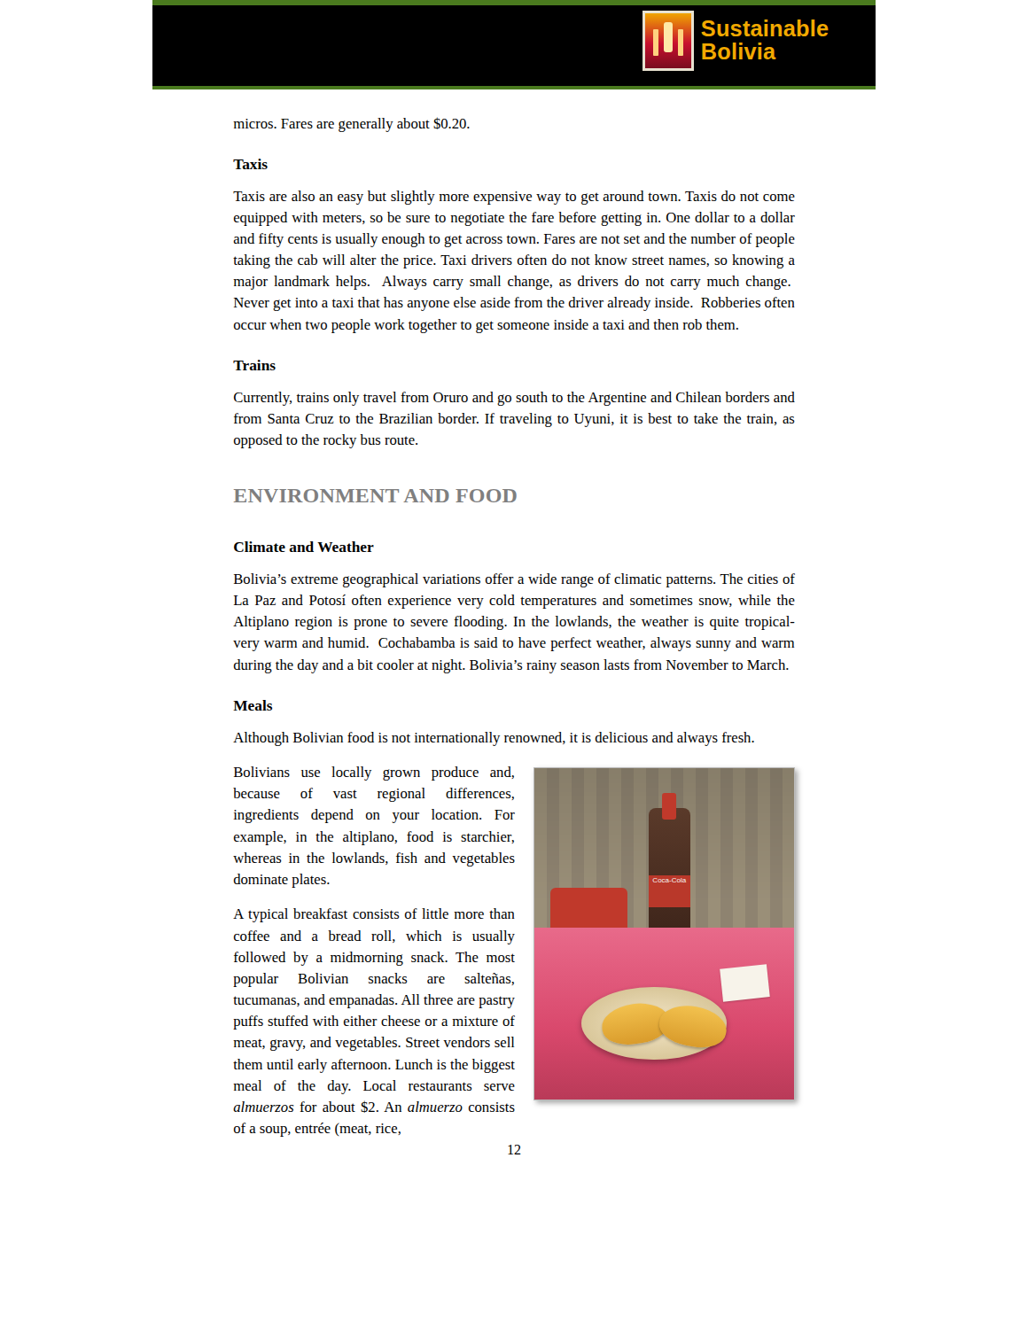Sustainable Bolivia
micros. Fares are generally about $0.20.
Taxis
Taxis are also an easy but slightly more expensive way to get around town. Taxis do not come equipped with meters, so be sure to negotiate the fare before getting in. One dollar to a dollar and fifty cents is usually enough to get across town. Fares are not set and the number of people taking the cab will alter the price. Taxi drivers often do not know street names, so knowing a major landmark helps. Always carry small change, as drivers do not carry much change. Never get into a taxi that has anyone else aside from the driver already inside. Robberies often occur when two people work together to get someone inside a taxi and then rob them.
Trains
Currently, trains only travel from Oruro and go south to the Argentine and Chilean borders and from Santa Cruz to the Brazilian border. If traveling to Uyuni, it is best to take the train, as opposed to the rocky bus route.
ENVIRONMENT AND FOOD
Climate and Weather
Bolivia’s extreme geographical variations offer a wide range of climatic patterns. The cities of La Paz and Potosí often experience very cold temperatures and sometimes snow, while the Altiplano region is prone to severe flooding. In the lowlands, the weather is quite tropical- very warm and humid. Cochabamba is said to have perfect weather, always sunny and warm during the day and a bit cooler at night. Bolivia’s rainy season lasts from November to March.
Meals
Although Bolivian food is not internationally renowned, it is delicious and always fresh.
Coca-Cola
Bolivians use locally grown produce and, because of vast regional differences, ingredients depend on your location. For example, in the altiplano, food is starchier, whereas in the lowlands, fish and vegetables dominate plates.
A typical breakfast consists of little more than coffee and a bread roll, which is usually followed by a midmorning snack. The most popular Bolivian snacks are salteñas, tucumanas, and empanadas. All three are pastry puffs stuffed with either cheese or a mixture of meat, gravy, and vegetables. Street vendors sell them until early afternoon. Lunch is the biggest meal of the day. Local restaurants serve almuerzos for about $2. An almuerzo consists of a soup, entrée (meat, rice,
12